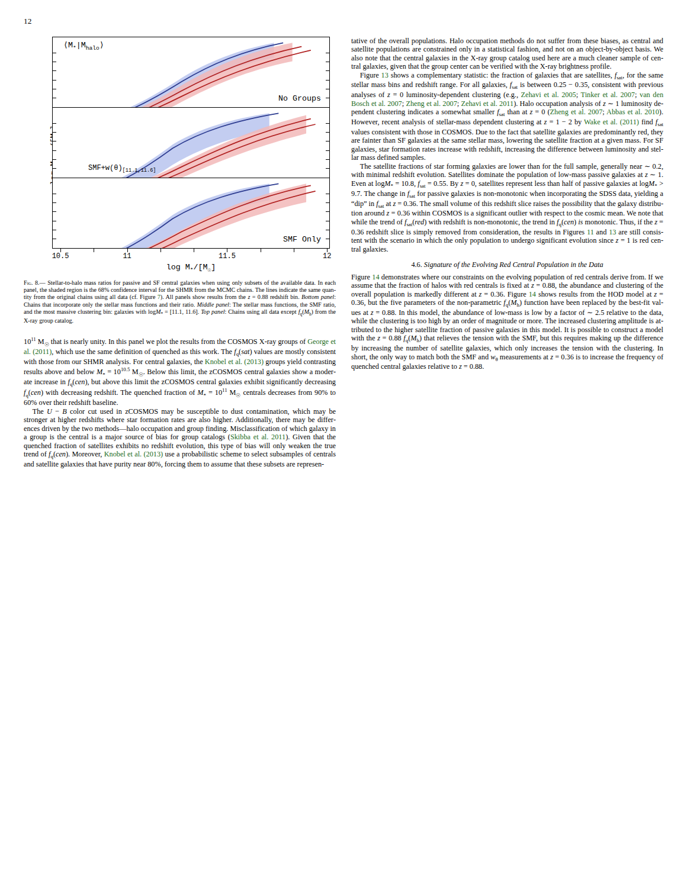12
log Mhalo/[M☉]
14 13 12
⟨M*|Mhalo⟩
No Groups
14 13 12
SMF+w(θ)[11.1,11.6]
14 13 12
SMF Only
10.5
11
11.5
12
log M*/[M☉]
Fig. 8.— Stellar-to-halo mass ratios for passive and SF central galaxies when using only subsets of the available data. In each panel, the shaded region is the 68% confidence interval for the SHMR from the MCMC chains. The lines indicate the same quantity from the original chains using all data (cf. Figure 7). All panels show results from the z = 0.88 redshift bin. Bottom panel: Chains that incorporate only the stellar mass functions and their ratio. Middle panel: The stellar mass functions, the SMF ratio, and the most massive clustering bin: galaxies with logM* = [11.1, 11.6]. Top panel: Chains using all data except fq(Mh) from the X-ray group catalog.
1011 M☉ that is nearly unity. In this panel we plot the results from the COSMOS X-ray groups of George et al. (2011), which use the same definition of quenched as this work. The fq(sat) values are mostly consistent with those from our SHMR analysis. For central galaxies, the Knobel et al. (2013) groups yield contrasting results above and below M* = 1010.5 M☉. Below this limit, the zCOSMOS central galaxies show a moderate increase in fq(cen), but above this limit the zCOSMOS central galaxies exhibit significantly decreasing fq(cen) with decreasing redshift. The quenched fraction of M* = 1011 M☉ centrals decreases from 90% to 60% over their redshift baseline.
The U − B color cut used in zCOSMOS may be susceptible to dust contamination, which may be stronger at higher redshifts where star formation rates are also higher. Additionally, there may be differences driven by the two methods—halo occupation and group finding. Misclassification of which galaxy in a group is the central is a major source of bias for group catalogs (Skibba et al. 2011). Given that the quenched fraction of satellites exhibits no redshift evolution, this type of bias will only weaken the true trend of fq(cen). Moreover, Knobel et al. (2013) use a probabilistic scheme to select subsamples of centrals and satellite galaxies that have purity near 80%, forcing them to assume that these subsets are represen-
tative of the overall populations. Halo occupation methods do not suffer from these biases, as central and satellite populations are constrained only in a statistical fashion, and not on an object-by-object basis. We also note that the central galaxies in the X-ray group catalog used here are a much cleaner sample of central galaxies, given that the group center can be verified with the X-ray brightness profile.
Figure 13 shows a complementary statistic: the fraction of galaxies that are satellites, fsat, for the same stellar mass bins and redshift range. For all galaxies, fsat is between 0.25 − 0.35, consistent with previous analyses of z = 0 luminosity-dependent clustering (e.g., Zehavi et al. 2005; Tinker et al. 2007; van den Bosch et al. 2007; Zheng et al. 2007; Zehavi et al. 2011). Halo occupation analysis of z ∼ 1 luminosity dependent clustering indicates a somewhat smaller fsat than at z = 0 (Zheng et al. 2007; Abbas et al. 2010). However, recent analysis of stellar-mass dependent clustering at z = 1 − 2 by Wake et al. (2011) find fsat values consistent with those in COSMOS. Due to the fact that satellite galaxies are predominantly red, they are fainter than SF galaxies at the same stellar mass, lowering the satellite fraction at a given mass. For SF galaxies, star formation rates increase with redshift, increasing the difference between luminosity and stellar mass defined samples.
The satellite fractions of star forming galaxies are lower than for the full sample, generally near ∼ 0.2, with minimal redshift evolution. Satellites dominate the population of low-mass passive galaxies at z ∼ 1. Even at logM* = 10.8, fsat = 0.55. By z = 0, satellites represent less than half of passive galaxies at logM* > 9.7. The change in fsat for passive galaxies is non-monotonic when incorporating the SDSS data, yielding a “dip” in fsat at z = 0.36. The small volume of this redshift slice raises the possibility that the galaxy distribution around z = 0.36 within COSMOS is a significant outlier with respect to the cosmic mean. We note that while the trend of fsat(red) with redshift is non-monotonic, the trend in fq(cen) is monotonic. Thus, if the z = 0.36 redshift slice is simply removed from consideration, the results in Figures 11 and 13 are still consistent with the scenario in which the only population to undergo significant evolution since z = 1 is red central galaxies.
4.6. Signature of the Evolving Red Central Population in the Data
Figure 14 demonstrates where our constraints on the evolving population of red centrals derive from. If we assume that the fraction of halos with red centrals is fixed at z = 0.88, the abundance and clustering of the overall population is markedly different at z = 0.36. Figure 14 shows results from the HOD model at z = 0.36, but the five parameters of the non-parametric fq(Mh) function have been replaced by the best-fit values at z = 0.88. In this model, the abundance of low-mass is low by a factor of ∼ 2.5 relative to the data, while the clustering is too high by an order of magnitude or more. The increased clustering amplitude is attributed to the higher satellite fraction of passive galaxies in this model. It is possible to construct a model with the z = 0.88 fq(Mh) that relieves the tension with the SMF, but this requires making up the difference by increasing the number of satellite galaxies, which only increases the tension with the clustering. In short, the only way to match both the SMF and wθ measurements at z = 0.36 is to increase the frequency of quenched central galaxies relative to z = 0.88.